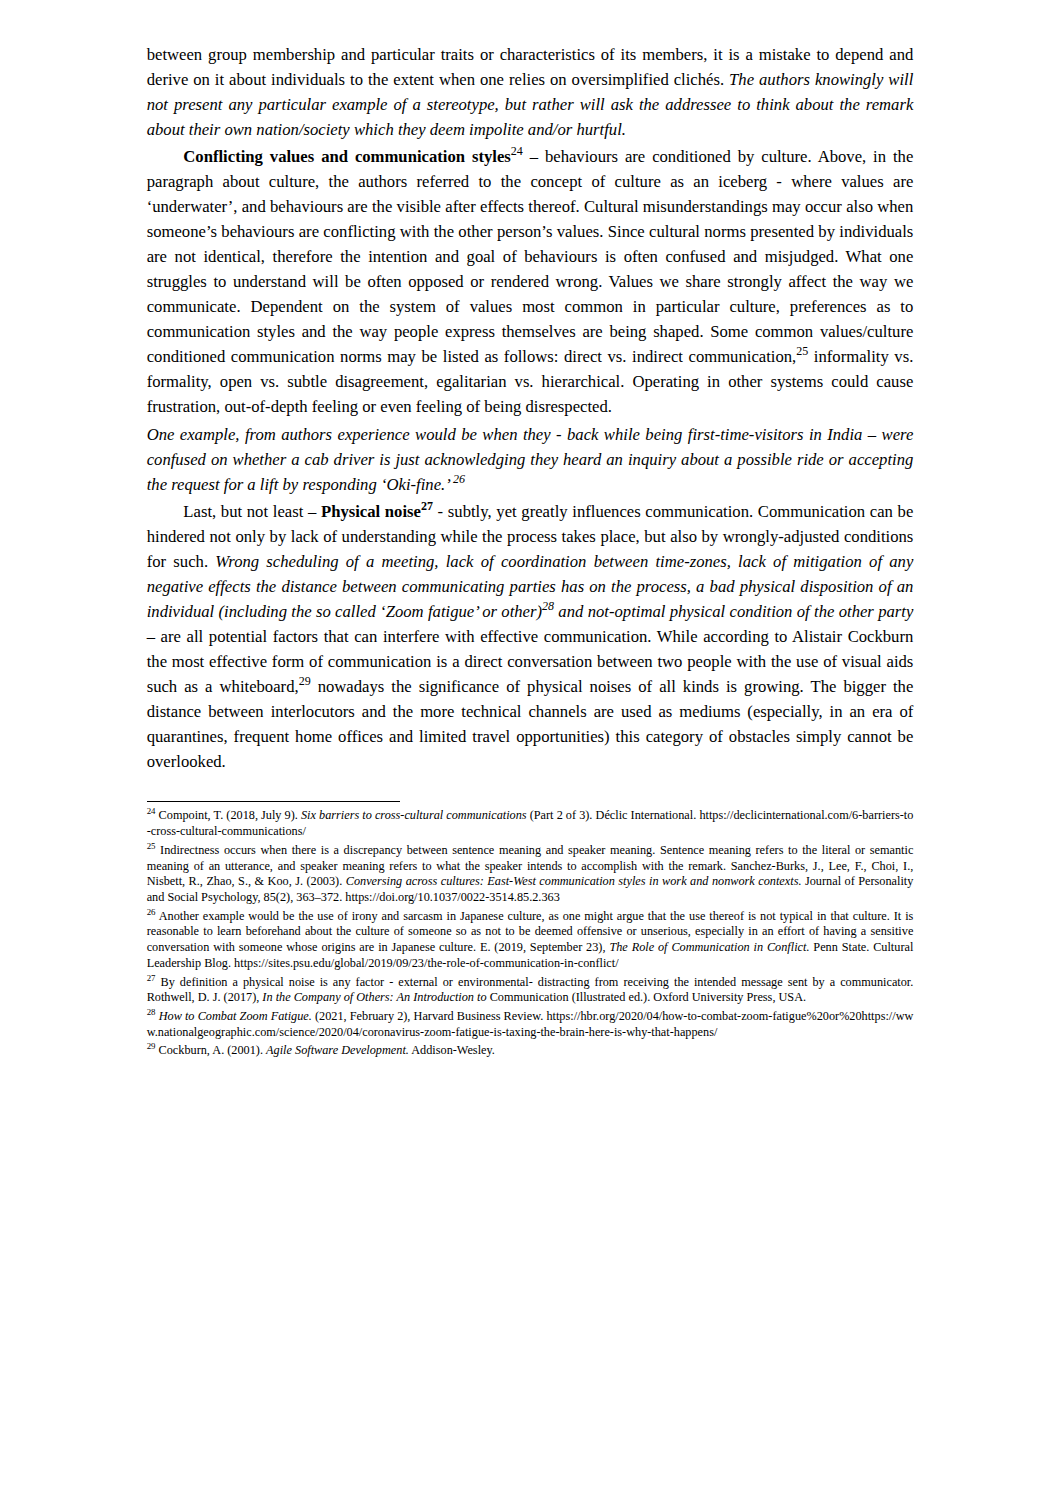between group membership and particular traits or characteristics of its members, it is a mistake to depend and derive on it about individuals to the extent when one relies on oversimplified clichés. The authors knowingly will not present any particular example of a stereotype, but rather will ask the addressee to think about the remark about their own nation/society which they deem impolite and/or hurtful.
Conflicting values and communication styles24 – behaviours are conditioned by culture. Above, in the paragraph about culture, the authors referred to the concept of culture as an iceberg - where values are ‘underwater’, and behaviours are the visible after effects thereof. Cultural misunderstandings may occur also when someone’s behaviours are conflicting with the other person’s values. Since cultural norms presented by individuals are not identical, therefore the intention and goal of behaviours is often confused and misjudged. What one struggles to understand will be often opposed or rendered wrong. Values we share strongly affect the way we communicate. Dependent on the system of values most common in particular culture, preferences as to communication styles and the way people express themselves are being shaped. Some common values/culture conditioned communication norms may be listed as follows: direct vs. indirect communication,25 informality vs. formality, open vs. subtle disagreement, egalitarian vs. hierarchical. Operating in other systems could cause frustration, out-of-depth feeling or even feeling of being disrespected.
One example, from authors experience would be when they - back while being first-time-visitors in India – were confused on whether a cab driver is just acknowledging they heard an inquiry about a possible ride or accepting the request for a lift by responding ‘Oki-fine.’ 26
Last, but not least – Physical noise27 - subtly, yet greatly influences communication. Communication can be hindered not only by lack of understanding while the process takes place, but also by wrongly-adjusted conditions for such. Wrong scheduling of a meeting, lack of coordination between time-zones, lack of mitigation of any negative effects the distance between communicating parties has on the process, a bad physical disposition of an individual (including the so called ‘Zoom fatigue’ or other)28 and not-optimal physical condition of the other party – are all potential factors that can interfere with effective communication. While according to Alistair Cockburn the most effective form of communication is a direct conversation between two people with the use of visual aids such as a whiteboard,29 nowadays the significance of physical noises of all kinds is growing. The bigger the distance between interlocutors and the more technical channels are used as mediums (especially, in an era of quarantines, frequent home offices and limited travel opportunities) this category of obstacles simply cannot be overlooked.
24 Compoint, T. (2018, July 9). Six barriers to cross-cultural communications (Part 2 of 3). Déclic International. https://declicinternational.com/6-barriers-to-cross-cultural-communications/
25 Indirectness occurs when there is a discrepancy between sentence meaning and speaker meaning. Sentence meaning refers to the literal or semantic meaning of an utterance, and speaker meaning refers to what the speaker intends to accomplish with the remark. Sanchez-Burks, J., Lee, F., Choi, I., Nisbett, R., Zhao, S., & Koo, J. (2003). Conversing across cultures: East-West communication styles in work and nonwork contexts. Journal of Personality and Social Psychology, 85(2), 363–372. https://doi.org/10.1037/0022-3514.85.2.363
26 Another example would be the use of irony and sarcasm in Japanese culture, as one might argue that the use thereof is not typical in that culture. It is reasonable to learn beforehand about the culture of someone so as not to be deemed offensive or unserious, especially in an effort of having a sensitive conversation with someone whose origins are in Japanese culture. E. (2019, September 23), The Role of Communication in Conflict. Penn State. Cultural Leadership Blog. https://sites.psu.edu/global/2019/09/23/the-role-of-communication-in-conflict/
27 By definition a physical noise is any factor - external or environmental- distracting from receiving the intended message sent by a communicator. Rothwell, D. J. (2017), In the Company of Others: An Introduction to Communication (Illustrated ed.). Oxford University Press, USA.
28 How to Combat Zoom Fatigue. (2021, February 2), Harvard Business Review. https://hbr.org/2020/04/how-to-combat-zoom-fatigue%20or%20https://www.nationalgeographic.com/science/2020/04/coronavirus-zoom-fatigue-is-taxing-the-brain-here-is-why-that-happens/
29 Cockburn, A. (2001). Agile Software Development. Addison-Wesley.